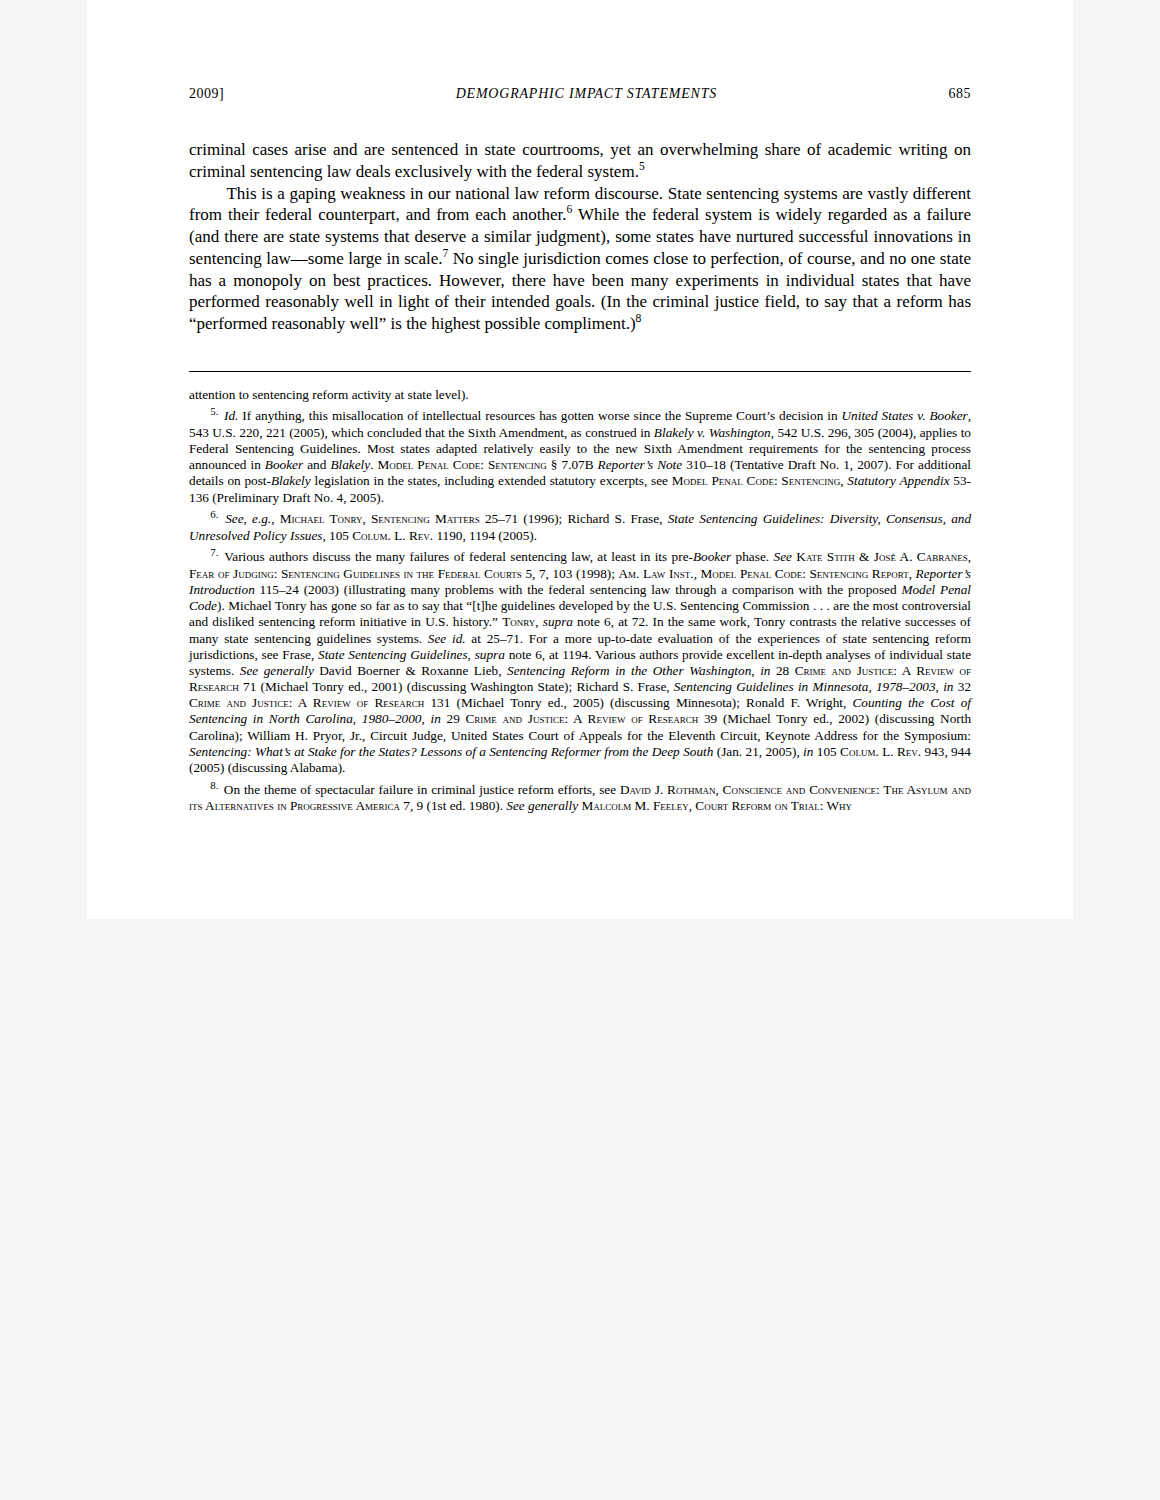2009] DEMOGRAPHIC IMPACT STATEMENTS 685
criminal cases arise and are sentenced in state courtrooms, yet an overwhelming share of academic writing on criminal sentencing law deals exclusively with the federal system.5
This is a gaping weakness in our national law reform discourse. State sentencing systems are vastly different from their federal counterpart, and from each another.6 While the federal system is widely regarded as a failure (and there are state systems that deserve a similar judgment), some states have nurtured successful innovations in sentencing law—some large in scale.7 No single jurisdiction comes close to perfection, of course, and no one state has a monopoly on best practices. However, there have been many experiments in individual states that have performed reasonably well in light of their intended goals. (In the criminal justice field, to say that a reform has “performed reasonably well” is the highest possible compliment.)8
attention to sentencing reform activity at state level).
5. Id. If anything, this misallocation of intellectual resources has gotten worse since the Supreme Court’s decision in United States v. Booker, 543 U.S. 220, 221 (2005), which concluded that the Sixth Amendment, as construed in Blakely v. Washington, 542 U.S. 296, 305 (2004), applies to Federal Sentencing Guidelines. Most states adapted relatively easily to the new Sixth Amendment requirements for the sentencing process announced in Booker and Blakely. Model Penal Code: Sentencing § 7.07B Reporter’s Note 310–18 (Tentative Draft No. 1, 2007). For additional details on post-Blakely legislation in the states, including extended statutory excerpts, see Model Penal Code: Sentencing, Statutory Appendix 53-136 (Preliminary Draft No. 4, 2005).
6. See, e.g., Michael Tonry, Sentencing Matters 25–71 (1996); Richard S. Frase, State Sentencing Guidelines: Diversity, Consensus, and Unresolved Policy Issues, 105 Colum. L. Rev. 1190, 1194 (2005).
7. Various authors discuss the many failures of federal sentencing law, at least in its pre-Booker phase. See Kate Stith & José A. Cabranes, Fear of Judging: Sentencing Guidelines in the Federal Courts 5, 7, 103 (1998); Am. Law Inst., Model Penal Code: Sentencing Report, Reporter’s Introduction 115–24 (2003) (illustrating many problems with the federal sentencing law through a comparison with the proposed Model Penal Code). Michael Tonry has gone so far as to say that “[t]he guidelines developed by the U.S. Sentencing Commission . . . are the most controversial and disliked sentencing reform initiative in U.S. history.” Tonry, supra note 6, at 72. In the same work, Tonry contrasts the relative successes of many state sentencing guidelines systems. See id. at 25–71. For a more up-to-date evaluation of the experiences of state sentencing reform jurisdictions, see Frase, State Sentencing Guidelines, supra note 6, at 1194. Various authors provide excellent in-depth analyses of individual state systems. See generally David Boerner & Roxanne Lieb, Sentencing Reform in the Other Washington, in 28 Crime and Justice: A Review of Research 71 (Michael Tonry ed., 2001) (discussing Washington State); Richard S. Frase, Sentencing Guidelines in Minnesota, 1978–2003, in 32 Crime and Justice: A Review of Research 131 (Michael Tonry ed., 2005) (discussing Minnesota); Ronald F. Wright, Counting the Cost of Sentencing in North Carolina, 1980–2000, in 29 Crime and Justice: A Review of Research 39 (Michael Tonry ed., 2002) (discussing North Carolina); William H. Pryor, Jr., Circuit Judge, United States Court of Appeals for the Eleventh Circuit, Keynote Address for the Symposium: Sentencing: What’s at Stake for the States? Lessons of a Sentencing Reformer from the Deep South (Jan. 21, 2005), in 105 Colum. L. Rev. 943, 944 (2005) (discussing Alabama).
8. On the theme of spectacular failure in criminal justice reform efforts, see David J. Rothman, Conscience and Convenience: The Asylum and its Alternatives in Progressive America 7, 9 (1st ed. 1980). See generally Malcolm M. Feeley, Court Reform on Trial: Why